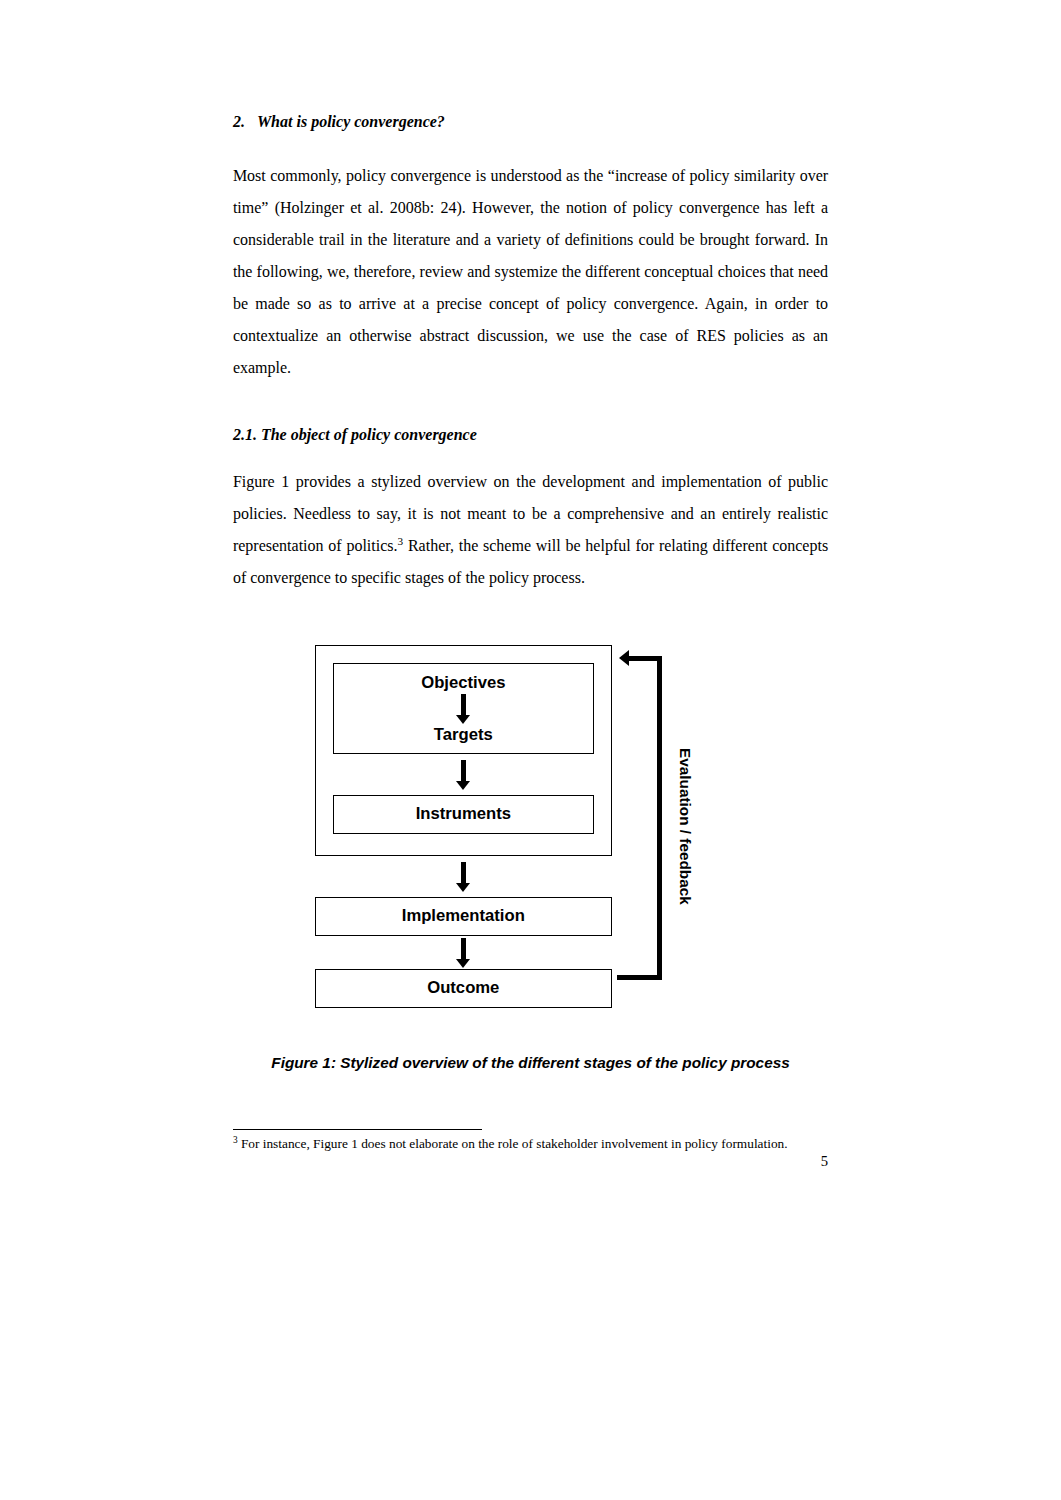2. What is policy convergence?
Most commonly, policy convergence is understood as the “increase of policy similarity over time” (Holzinger et al. 2008b: 24). However, the notion of policy convergence has left a considerable trail in the literature and a variety of definitions could be brought forward. In the following, we, therefore, review and systemize the different conceptual choices that need be made so as to arrive at a precise concept of policy convergence. Again, in order to contextualize an otherwise abstract discussion, we use the case of RES policies as an example.
2.1. The object of policy convergence
Figure 1 provides a stylized overview on the development and implementation of public policies. Needless to say, it is not meant to be a comprehensive and an entirely realistic representation of politics.3 Rather, the scheme will be helpful for relating different concepts of convergence to specific stages of the policy process.
Objectives
Targets
Instruments
Implementation
Outcome
Evaluation / feedback
Figure 1: Stylized overview of the different stages of the policy process
3 For instance, Figure 1 does not elaborate on the role of stakeholder involvement in policy formulation.
5